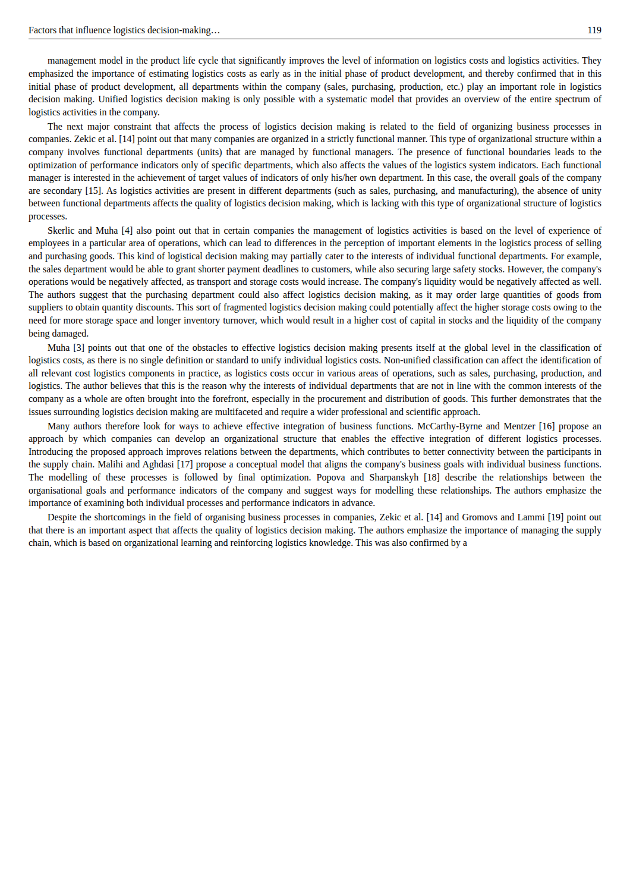Factors that influence logistics decision-making… 119
management model in the product life cycle that significantly improves the level of information on logistics costs and logistics activities. They emphasized the importance of estimating logistics costs as early as in the initial phase of product development, and thereby confirmed that in this initial phase of product development, all departments within the company (sales, purchasing, production, etc.) play an important role in logistics decision making. Unified logistics decision making is only possible with a systematic model that provides an overview of the entire spectrum of logistics activities in the company.
The next major constraint that affects the process of logistics decision making is related to the field of organizing business processes in companies. Zekic et al. [14] point out that many companies are organized in a strictly functional manner. This type of organizational structure within a company involves functional departments (units) that are managed by functional managers. The presence of functional boundaries leads to the optimization of performance indicators only of specific departments, which also affects the values of the logistics system indicators. Each functional manager is interested in the achievement of target values of indicators of only his/her own department. In this case, the overall goals of the company are secondary [15]. As logistics activities are present in different departments (such as sales, purchasing, and manufacturing), the absence of unity between functional departments affects the quality of logistics decision making, which is lacking with this type of organizational structure of logistics processes.
Skerlic and Muha [4] also point out that in certain companies the management of logistics activities is based on the level of experience of employees in a particular area of operations, which can lead to differences in the perception of important elements in the logistics process of selling and purchasing goods. This kind of logistical decision making may partially cater to the interests of individual functional departments. For example, the sales department would be able to grant shorter payment deadlines to customers, while also securing large safety stocks. However, the company's operations would be negatively affected, as transport and storage costs would increase. The company's liquidity would be negatively affected as well. The authors suggest that the purchasing department could also affect logistics decision making, as it may order large quantities of goods from suppliers to obtain quantity discounts. This sort of fragmented logistics decision making could potentially affect the higher storage costs owing to the need for more storage space and longer inventory turnover, which would result in a higher cost of capital in stocks and the liquidity of the company being damaged.
Muha [3] points out that one of the obstacles to effective logistics decision making presents itself at the global level in the classification of logistics costs, as there is no single definition or standard to unify individual logistics costs. Non-unified classification can affect the identification of all relevant cost logistics components in practice, as logistics costs occur in various areas of operations, such as sales, purchasing, production, and logistics. The author believes that this is the reason why the interests of individual departments that are not in line with the common interests of the company as a whole are often brought into the forefront, especially in the procurement and distribution of goods. This further demonstrates that the issues surrounding logistics decision making are multifaceted and require a wider professional and scientific approach.
Many authors therefore look for ways to achieve effective integration of business functions. McCarthy-Byrne and Mentzer [16] propose an approach by which companies can develop an organizational structure that enables the effective integration of different logistics processes. Introducing the proposed approach improves relations between the departments, which contributes to better connectivity between the participants in the supply chain. Malihi and Aghdasi [17] propose a conceptual model that aligns the company's business goals with individual business functions. The modelling of these processes is followed by final optimization. Popova and Sharpanskyh [18] describe the relationships between the organisational goals and performance indicators of the company and suggest ways for modelling these relationships. The authors emphasize the importance of examining both individual processes and performance indicators in advance.
Despite the shortcomings in the field of organising business processes in companies, Zekic et al. [14] and Gromovs and Lammi [19] point out that there is an important aspect that affects the quality of logistics decision making. The authors emphasize the importance of managing the supply chain, which is based on organizational learning and reinforcing logistics knowledge. This was also confirmed by a